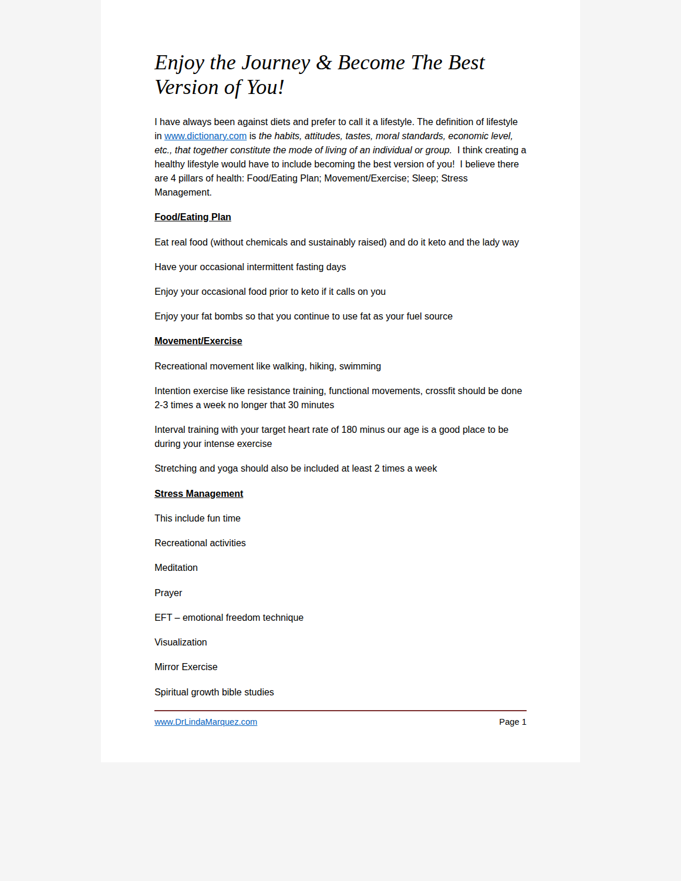Enjoy the Journey & Become The Best Version of You!
I have always been against diets and prefer to call it a lifestyle. The definition of lifestyle in www.dictionary.com is the habits, attitudes, tastes, moral standards, economic level, etc., that together constitute the mode of living of an individual or group. I think creating a healthy lifestyle would have to include becoming the best version of you! I believe there are 4 pillars of health: Food/Eating Plan; Movement/Exercise; Sleep; Stress Management.
Food/Eating Plan
Eat real food (without chemicals and sustainably raised) and do it keto and the lady way
Have your occasional intermittent fasting days
Enjoy your occasional food prior to keto if it calls on you
Enjoy your fat bombs so that you continue to use fat as your fuel source
Movement/Exercise
Recreational movement like walking, hiking, swimming
Intention exercise like resistance training, functional movements, crossfit should be done 2-3 times a week no longer that 30 minutes
Interval training with your target heart rate of 180 minus our age is a good place to be during your intense exercise
Stretching and yoga should also be included at least 2 times a week
Stress Management
This include fun time
Recreational activities
Meditation
Prayer
EFT – emotional freedom technique
Visualization
Mirror Exercise
Spiritual growth bible studies
www.DrLindaMarquez.com Page 1